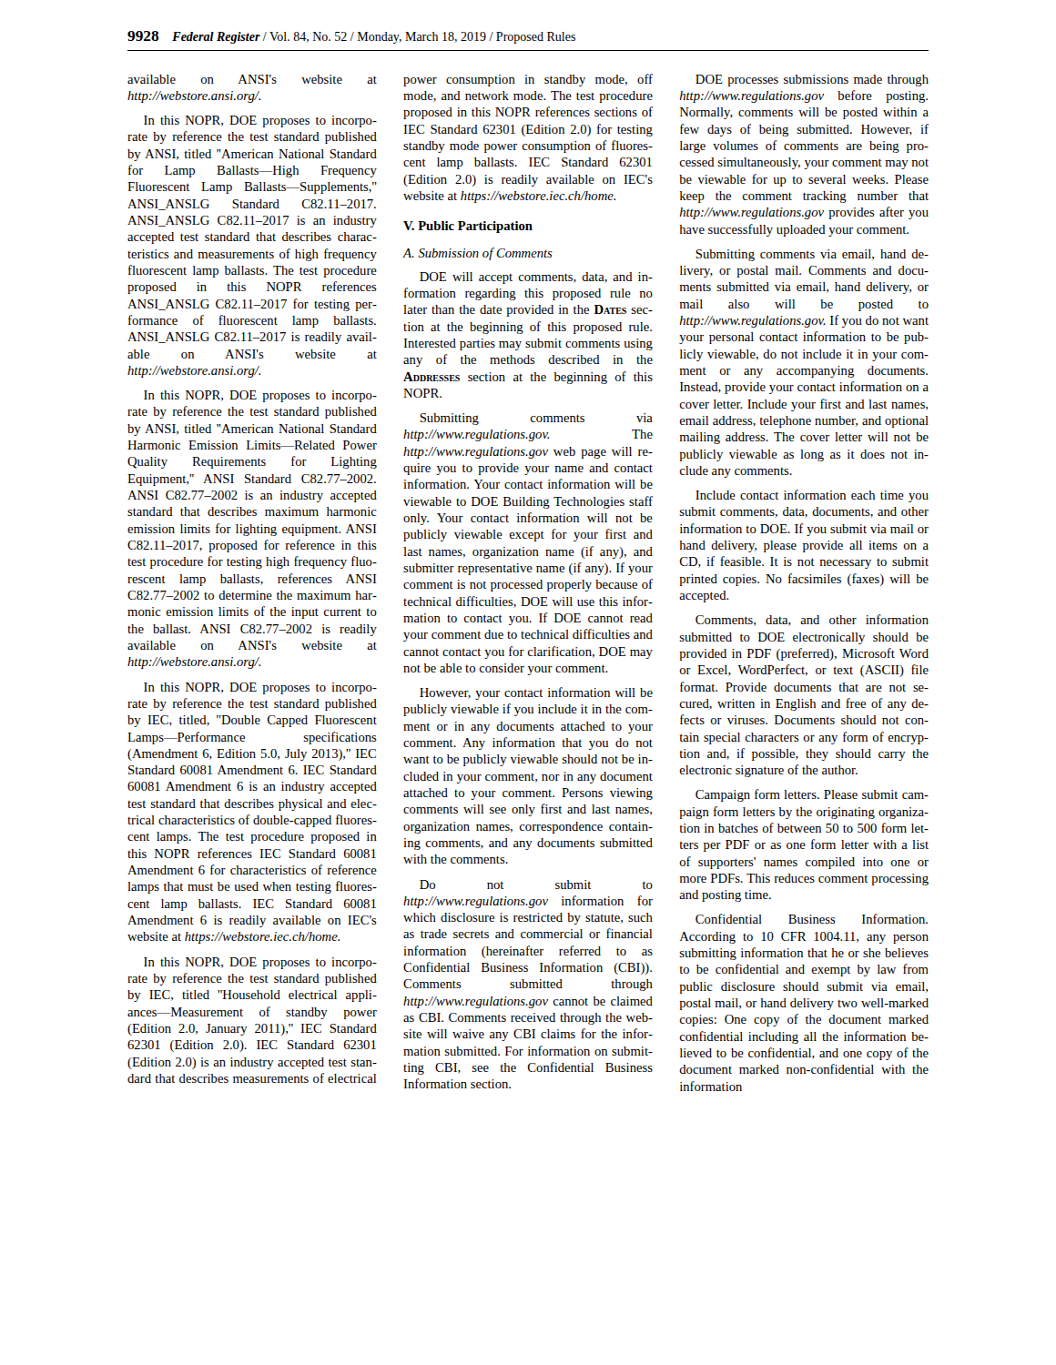9928 Federal Register / Vol. 84, No. 52 / Monday, March 18, 2019 / Proposed Rules
available on ANSI's website at http://webstore.ansi.org/.
In this NOPR, DOE proposes to incorporate by reference the test standard published by ANSI, titled ''American National Standard for Lamp Ballasts—High Frequency Fluorescent Lamp Ballasts—Supplements,'' ANSI_ANSLG Standard C82.11–2017. ANSI_ANSLG C82.11–2017 is an industry accepted test standard that describes characteristics and measurements of high frequency fluorescent lamp ballasts. The test procedure proposed in this NOPR references ANSI_ANSLG C82.11–2017 for testing performance of fluorescent lamp ballasts. ANSI_ANSLG C82.11–2017 is readily available on ANSI's website at http://webstore.ansi.org/.
In this NOPR, DOE proposes to incorporate by reference the test standard published by ANSI, titled ''American National Standard Harmonic Emission Limits—Related Power Quality Requirements for Lighting Equipment,'' ANSI Standard C82.77–2002. ANSI C82.77–2002 is an industry accepted standard that describes maximum harmonic emission limits for lighting equipment. ANSI C82.11–2017, proposed for reference in this test procedure for testing high frequency fluorescent lamp ballasts, references ANSI C82.77–2002 to determine the maximum harmonic emission limits of the input current to the ballast. ANSI C82.77–2002 is readily available on ANSI's website at http://webstore.ansi.org/.
In this NOPR, DOE proposes to incorporate by reference the test standard published by IEC, titled, ''Double Capped Fluorescent Lamps—Performance specifications (Amendment 6, Edition 5.0, July 2013),'' IEC Standard 60081 Amendment 6. IEC Standard 60081 Amendment 6 is an industry accepted test standard that describes physical and electrical characteristics of double-capped fluorescent lamps. The test procedure proposed in this NOPR references IEC Standard 60081 Amendment 6 for characteristics of reference lamps that must be used when testing fluorescent lamp ballasts. IEC Standard 60081 Amendment 6 is readily available on IEC's website at https://webstore.iec.ch/home.
In this NOPR, DOE proposes to incorporate by reference the test standard published by IEC, titled ''Household electrical appliances—Measurement of standby power (Edition 2.0, January 2011),'' IEC Standard 62301 (Edition 2.0). IEC Standard 62301 (Edition 2.0) is an industry accepted test standard that describes measurements of electrical power consumption in standby mode, off mode, and network mode. The test procedure proposed in this NOPR references sections of IEC Standard 62301 (Edition 2.0) for testing standby mode power consumption of fluorescent lamp ballasts. IEC Standard 62301 (Edition 2.0) is readily available on IEC's website at https://webstore.iec.ch/home.
V. Public Participation
A. Submission of Comments
DOE will accept comments, data, and information regarding this proposed rule no later than the date provided in the Dates section at the beginning of this proposed rule. Interested parties may submit comments using any of the methods described in the Addresses section at the beginning of this NOPR.
Submitting comments via http://www.regulations.gov. The http://www.regulations.gov web page will require you to provide your name and contact information. Your contact information will be viewable to DOE Building Technologies staff only. Your contact information will not be publicly viewable except for your first and last names, organization name (if any), and submitter representative name (if any). If your comment is not processed properly because of technical difficulties, DOE will use this information to contact you. If DOE cannot read your comment due to technical difficulties and cannot contact you for clarification, DOE may not be able to consider your comment.
However, your contact information will be publicly viewable if you include it in the comment or in any documents attached to your comment. Any information that you do not want to be publicly viewable should not be included in your comment, nor in any document attached to your comment. Persons viewing comments will see only first and last names, organization names, correspondence containing comments, and any documents submitted with the comments.
Do not submit to http://www.regulations.gov information for which disclosure is restricted by statute, such as trade secrets and commercial or financial information (hereinafter referred to as Confidential Business Information (CBI)). Comments submitted through http://www.regulations.gov cannot be claimed as CBI. Comments received through the website will waive any CBI claims for the information submitted. For information on submitting CBI, see the Confidential Business Information section.
DOE processes submissions made through http://www.regulations.gov before posting. Normally, comments will be posted within a few days of being submitted. However, if large volumes of comments are being processed simultaneously, your comment may not be viewable for up to several weeks. Please keep the comment tracking number that http://www.regulations.gov provides after you have successfully uploaded your comment.
Submitting comments via email, hand delivery, or postal mail. Comments and documents submitted via email, hand delivery, or mail also will be posted to http://www.regulations.gov. If you do not want your personal contact information to be publicly viewable, do not include it in your comment or any accompanying documents. Instead, provide your contact information on a cover letter. Include your first and last names, email address, telephone number, and optional mailing address. The cover letter will not be publicly viewable as long as it does not include any comments.
Include contact information each time you submit comments, data, documents, and other information to DOE. If you submit via mail or hand delivery, please provide all items on a CD, if feasible. It is not necessary to submit printed copies. No facsimiles (faxes) will be accepted.
Comments, data, and other information submitted to DOE electronically should be provided in PDF (preferred), Microsoft Word or Excel, WordPerfect, or text (ASCII) file format. Provide documents that are not secured, written in English and free of any defects or viruses. Documents should not contain special characters or any form of encryption and, if possible, they should carry the electronic signature of the author.
Campaign form letters. Please submit campaign form letters by the originating organization in batches of between 50 to 500 form letters per PDF or as one form letter with a list of supporters' names compiled into one or more PDFs. This reduces comment processing and posting time.
Confidential Business Information. According to 10 CFR 1004.11, any person submitting information that he or she believes to be confidential and exempt by law from public disclosure should submit via email, postal mail, or hand delivery two well-marked copies: One copy of the document marked confidential including all the information believed to be confidential, and one copy of the document marked non-confidential with the information